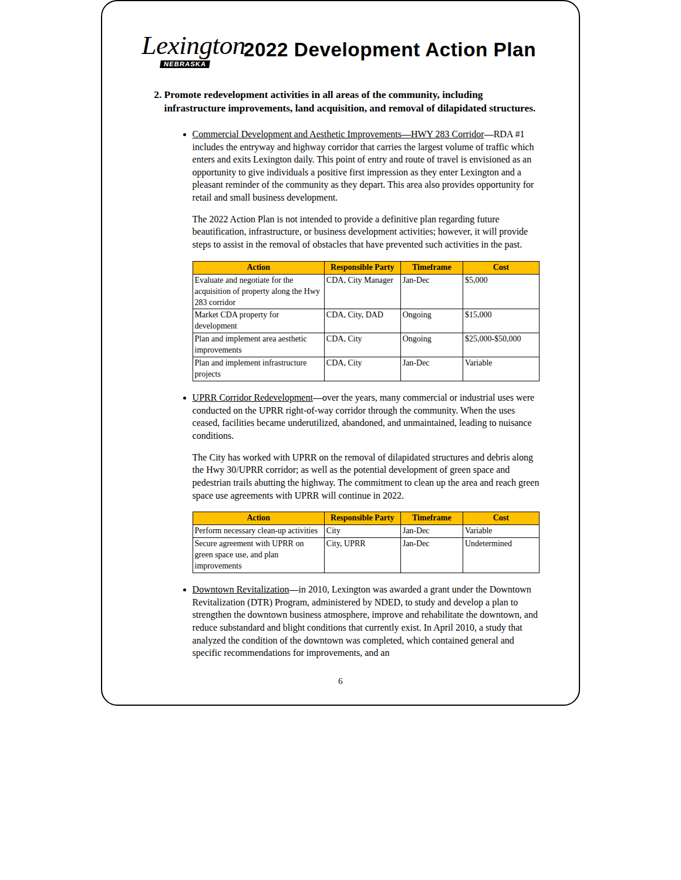Lexington NEBRASKA
2022 Development Action Plan
Promote redevelopment activities in all areas of the community, including infrastructure improvements, land acquisition, and removal of dilapidated structures.
Commercial Development and Aesthetic Improvements—HWY 283 Corridor—RDA #1 includes the entryway and highway corridor that carries the largest volume of traffic which enters and exits Lexington daily. This point of entry and route of travel is envisioned as an opportunity to give individuals a positive first impression as they enter Lexington and a pleasant reminder of the community as they depart. This area also provides opportunity for retail and small business development.
The 2022 Action Plan is not intended to provide a definitive plan regarding future beautification, infrastructure, or business development activities; however, it will provide steps to assist in the removal of obstacles that have prevented such activities in the past.
| Action | Responsible Party | Timeframe | Cost |
| --- | --- | --- | --- |
| Evaluate and negotiate for the acquisition of property along the Hwy 283 corridor | CDA, City Manager | Jan-Dec | $5,000 |
| Market CDA property for development | CDA, City, DAD | Ongoing | $15,000 |
| Plan and implement area aesthetic improvements | CDA, City | Ongoing | $25,000-$50,000 |
| Plan and implement infrastructure projects | CDA, City | Jan-Dec | Variable |
UPRR Corridor Redevelopment—over the years, many commercial or industrial uses were conducted on the UPRR right-of-way corridor through the community. When the uses ceased, facilities became underutilized, abandoned, and unmaintained, leading to nuisance conditions.
The City has worked with UPRR on the removal of dilapidated structures and debris along the Hwy 30/UPRR corridor; as well as the potential development of green space and pedestrian trails abutting the highway. The commitment to clean up the area and reach green space use agreements with UPRR will continue in 2022.
| Action | Responsible Party | Timeframe | Cost |
| --- | --- | --- | --- |
| Perform necessary clean-up activities | City | Jan-Dec | Variable |
| Secure agreement with UPRR on green space use, and plan improvements | City, UPRR | Jan-Dec | Undetermined |
Downtown Revitalization—in 2010, Lexington was awarded a grant under the Downtown Revitalization (DTR) Program, administered by NDED, to study and develop a plan to strengthen the downtown business atmosphere, improve and rehabilitate the downtown, and reduce substandard and blight conditions that currently exist. In April 2010, a study that analyzed the condition of the downtown was completed, which contained general and specific recommendations for improvements, and an
6